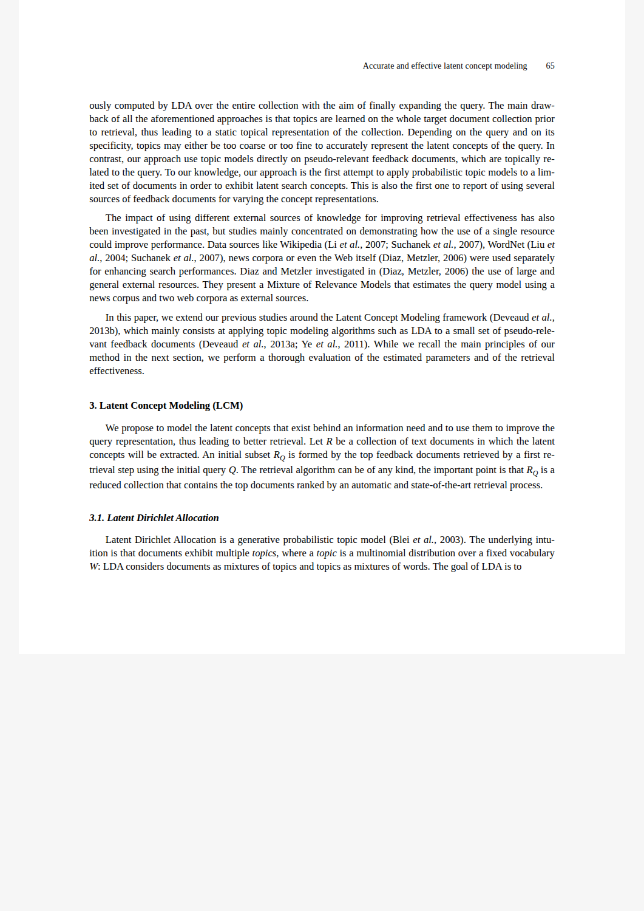Accurate and effective latent concept modeling 65
ously computed by LDA over the entire collection with the aim of finally expanding the query. The main drawback of all the aforementioned approaches is that topics are learned on the whole target document collection prior to retrieval, thus leading to a static topical representation of the collection. Depending on the query and on its specificity, topics may either be too coarse or too fine to accurately represent the latent concepts of the query. In contrast, our approach use topic models directly on pseudo-relevant feedback documents, which are topically related to the query. To our knowledge, our approach is the first attempt to apply probabilistic topic models to a limited set of documents in order to exhibit latent search concepts. This is also the first one to report of using several sources of feedback documents for varying the concept representations.
The impact of using different external sources of knowledge for improving retrieval effectiveness has also been investigated in the past, but studies mainly concentrated on demonstrating how the use of a single resource could improve performance. Data sources like Wikipedia (Li et al., 2007; Suchanek et al., 2007), WordNet (Liu et al., 2004; Suchanek et al., 2007), news corpora or even the Web itself (Diaz, Metzler, 2006) were used separately for enhancing search performances. Diaz and Metzler investigated in (Diaz, Metzler, 2006) the use of large and general external resources. They present a Mixture of Relevance Models that estimates the query model using a news corpus and two web corpora as external sources.
In this paper, we extend our previous studies around the Latent Concept Modeling framework (Deveaud et al., 2013b), which mainly consists at applying topic modeling algorithms such as LDA to a small set of pseudo-relevant feedback documents (Deveaud et al., 2013a; Ye et al., 2011). While we recall the main principles of our method in the next section, we perform a thorough evaluation of the estimated parameters and of the retrieval effectiveness.
3. Latent Concept Modeling (LCM)
We propose to model the latent concepts that exist behind an information need and to use them to improve the query representation, thus leading to better retrieval. Let R be a collection of text documents in which the latent concepts will be extracted. An initial subset RQ is formed by the top feedback documents retrieved by a first retrieval step using the initial query Q. The retrieval algorithm can be of any kind, the important point is that RQ is a reduced collection that contains the top documents ranked by an automatic and state-of-the-art retrieval process.
3.1. Latent Dirichlet Allocation
Latent Dirichlet Allocation is a generative probabilistic topic model (Blei et al., 2003). The underlying intuition is that documents exhibit multiple topics, where a topic is a multinomial distribution over a fixed vocabulary W: LDA considers documents as mixtures of topics and topics as mixtures of words. The goal of LDA is to